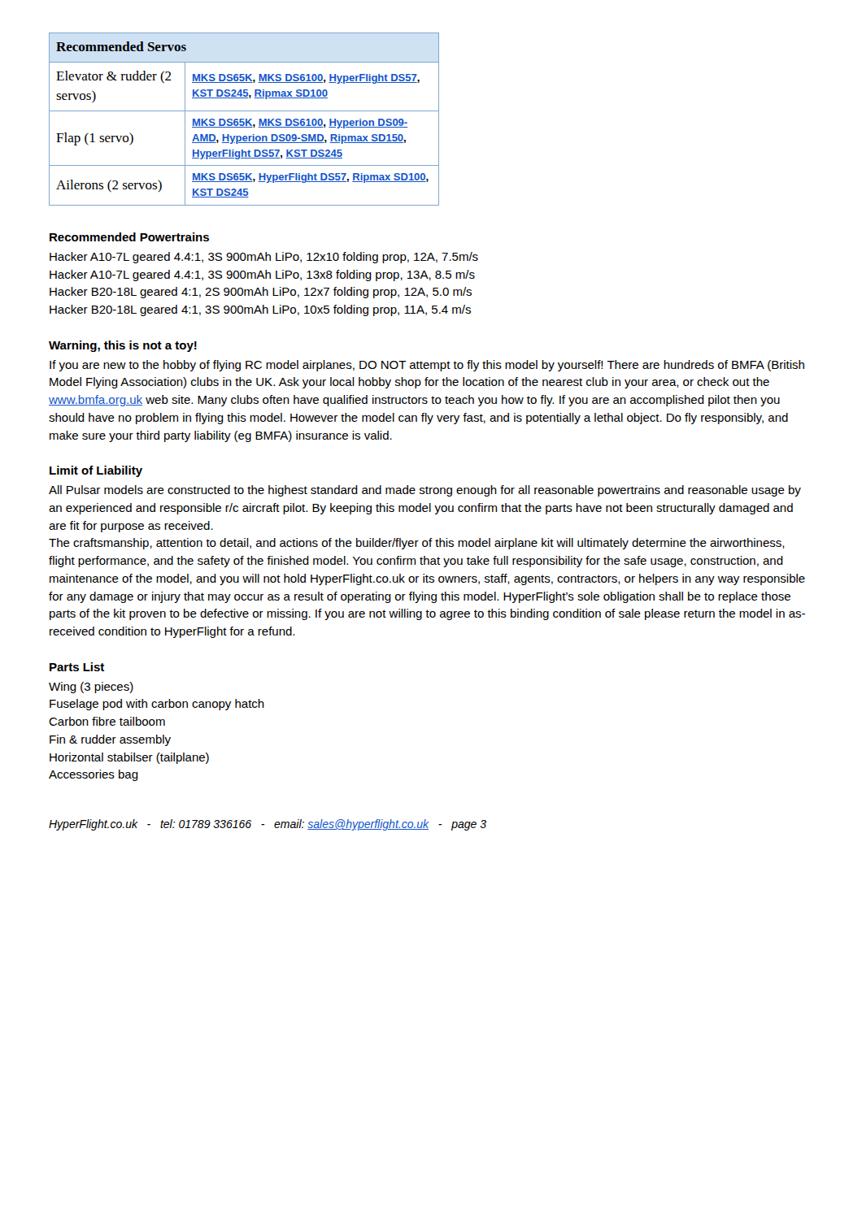| Recommended Servos |
| --- |
| Elevator & rudder (2 servos) | MKS DS65K , MKS DS6100 , HyperFlight DS57 , KST DS245 , Ripmax SD100 |
| Flap (1 servo) | MKS DS65K , MKS DS6100 , Hyperion DS09-AMD , Hyperion DS09-SMD , Ripmax SD150 , HyperFlight DS57 , KST DS245 |
| Ailerons (2 servos) | MKS DS65K , HyperFlight DS57 , Ripmax SD100 , KST DS245 |
Recommended Powertrains
Hacker A10-7L geared 4.4:1, 3S 900mAh LiPo, 12x10 folding prop, 12A, 7.5m/s
Hacker A10-7L geared 4.4:1, 3S 900mAh LiPo, 13x8 folding prop, 13A, 8.5 m/s
Hacker B20-18L geared 4:1, 2S 900mAh LiPo, 12x7 folding prop, 12A, 5.0 m/s
Hacker B20-18L geared 4:1, 3S 900mAh LiPo, 10x5 folding prop, 11A, 5.4 m/s
Warning, this is not a toy!
If you are new to the hobby of flying RC model airplanes, DO NOT attempt to fly this model by yourself! There are hundreds of BMFA (British Model Flying Association) clubs in the UK. Ask your local hobby shop for the location of the nearest club in your area, or check out the www.bmfa.org.uk web site. Many clubs often have qualified instructors to teach you how to fly. If you are an accomplished pilot then you should have no problem in flying this model. However the model can fly very fast, and is potentially a lethal object. Do fly responsibly, and make sure your third party liability (eg BMFA) insurance is valid.
Limit of Liability
All Pulsar models are constructed to the highest standard and made strong enough for all reasonable powertrains and reasonable usage by an experienced and responsible r/c aircraft pilot. By keeping this model you confirm that the parts have not been structurally damaged and are fit for purpose as received.
The craftsmanship, attention to detail, and actions of the builder/flyer of this model airplane kit will ultimately determine the airworthiness, flight performance, and the safety of the finished model. You confirm that you take full responsibility for the safe usage, construction, and maintenance of the model, and you will not hold HyperFlight.co.uk or its owners, staff, agents, contractors, or helpers in any way responsible for any damage or injury that may occur as a result of operating or flying this model. HyperFlight’s sole obligation shall be to replace those parts of the kit proven to be defective or missing. If you are not willing to agree to this binding condition of sale please return the model in as-received condition to HyperFlight for a refund.
Parts List
Wing (3 pieces)
Fuselage pod with carbon canopy hatch
Carbon fibre tailboom
Fin & rudder assembly
Horizontal stabilser (tailplane)
Accessories bag
HyperFlight.co.uk - tel: 01789 336166 - email: sales@hyperflight.co.uk - page 3